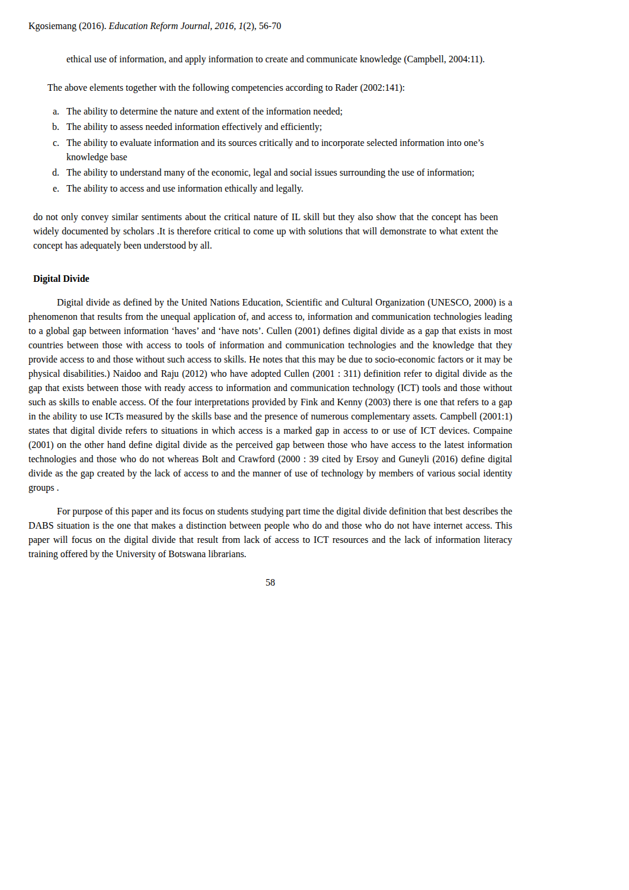Kgosiemang (2016). Education Reform Journal, 2016, 1(2), 56-70
ethical use of information, and apply information to create and communicate knowledge (Campbell, 2004:11).
The above elements together with the following competencies according to Rader (2002:141):
The ability to determine the nature and extent of the information needed;
The ability to assess needed information effectively and efficiently;
The ability to evaluate information and its sources critically and to incorporate selected information into one’s knowledge base
The ability to understand many of the economic, legal and social issues surrounding the use of information;
The ability to access and use information ethically and legally.
do not only convey similar sentiments about the critical nature of IL skill but they also show that the concept has been widely documented by scholars .It is therefore critical to come up with solutions that will demonstrate to what extent the concept has adequately been understood by all.
Digital Divide
Digital divide as defined by the United Nations Education, Scientific and Cultural Organization (UNESCO, 2000) is a phenomenon that results from the unequal application of, and access to, information and communication technologies leading to a global gap between information ‘haves’ and ‘have nots’. Cullen (2001) defines digital divide as a gap that exists in most countries between those with access to tools of information and communication technologies and the knowledge that they provide access to and those without such access to skills. He notes that this may be due to socio-economic factors or it may be physical disabilities.) Naidoo and Raju (2012) who have adopted Cullen (2001 : 311) definition refer to digital divide as the gap that exists between those with ready access to information and communication technology (ICT) tools and those without such as skills to enable access. Of the four interpretations provided by Fink and Kenny (2003) there is one that refers to a gap in the ability to use ICTs measured by the skills base and the presence of numerous complementary assets. Campbell (2001:1) states that digital divide refers to situations in which access is a marked gap in access to or use of ICT devices. Compaine (2001) on the other hand define digital divide as the perceived gap between those who have access to the latest information technologies and those who do not whereas Bolt and Crawford (2000 : 39 cited by Ersoy and Guneyli (2016) define digital divide as the gap created by the lack of access to and the manner of use of technology by members of various social identity groups .
For purpose of this paper and its focus on students studying part time the digital divide definition that best describes the DABS situation is the one that makes a distinction between people who do and those who do not have internet access. This paper will focus on the digital divide that result from lack of access to ICT resources and the lack of information literacy training offered by the University of Botswana librarians.
58